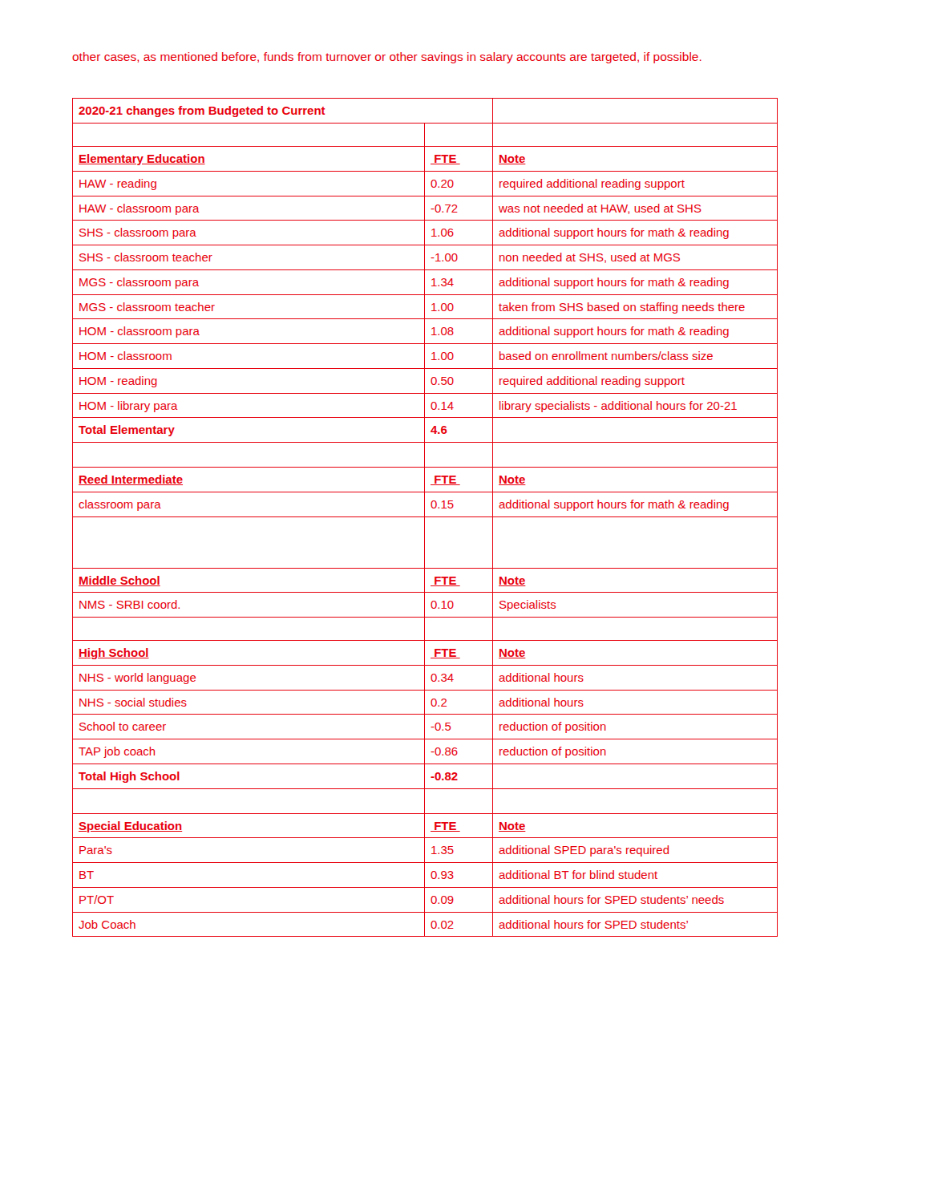other cases, as mentioned before, funds from turnover or other savings in salary accounts are targeted, if possible.
| 2020-21 changes from Budgeted to Current | | |
| Elementary Education | FTE | Note |
| HAW - reading | 0.20 | required additional reading support |
| HAW - classroom para | -0.72 | was not needed at HAW, used at SHS |
| SHS - classroom para | 1.06 | additional support hours for math & reading |
| SHS - classroom teacher | -1.00 | non needed at SHS, used at MGS |
| MGS - classroom para | 1.34 | additional support hours for math & reading |
| MGS - classroom teacher | 1.00 | taken from SHS based on staffing needs there |
| HOM - classroom para | 1.08 | additional support hours for math & reading |
| HOM - classroom | 1.00 | based on enrollment numbers/class size |
| HOM - reading | 0.50 | required additional reading support |
| HOM - library para | 0.14 | library specialists - additional hours for 20-21 |
| Total Elementary | 4.6 | |
| Reed Intermediate | FTE | Note |
| classroom para | 0.15 | additional support hours for math & reading |
| Middle School | FTE | Note |
| NMS - SRBI coord. | 0.10 | Specialists |
| High School | FTE | Note |
| NHS - world language | 0.34 | additional hours |
| NHS - social studies | 0.2 | additional hours |
| School to career | -0.5 | reduction of position |
| TAP job coach | -0.86 | reduction of position |
| Total High School | -0.82 | |
| Special Education | FTE | Note |
| Para's | 1.35 | additional SPED para's required |
| BT | 0.93 | additional BT for blind student |
| PT/OT | 0.09 | additional hours for SPED students’ needs |
| Job Coach | 0.02 | additional hours for SPED students’ |